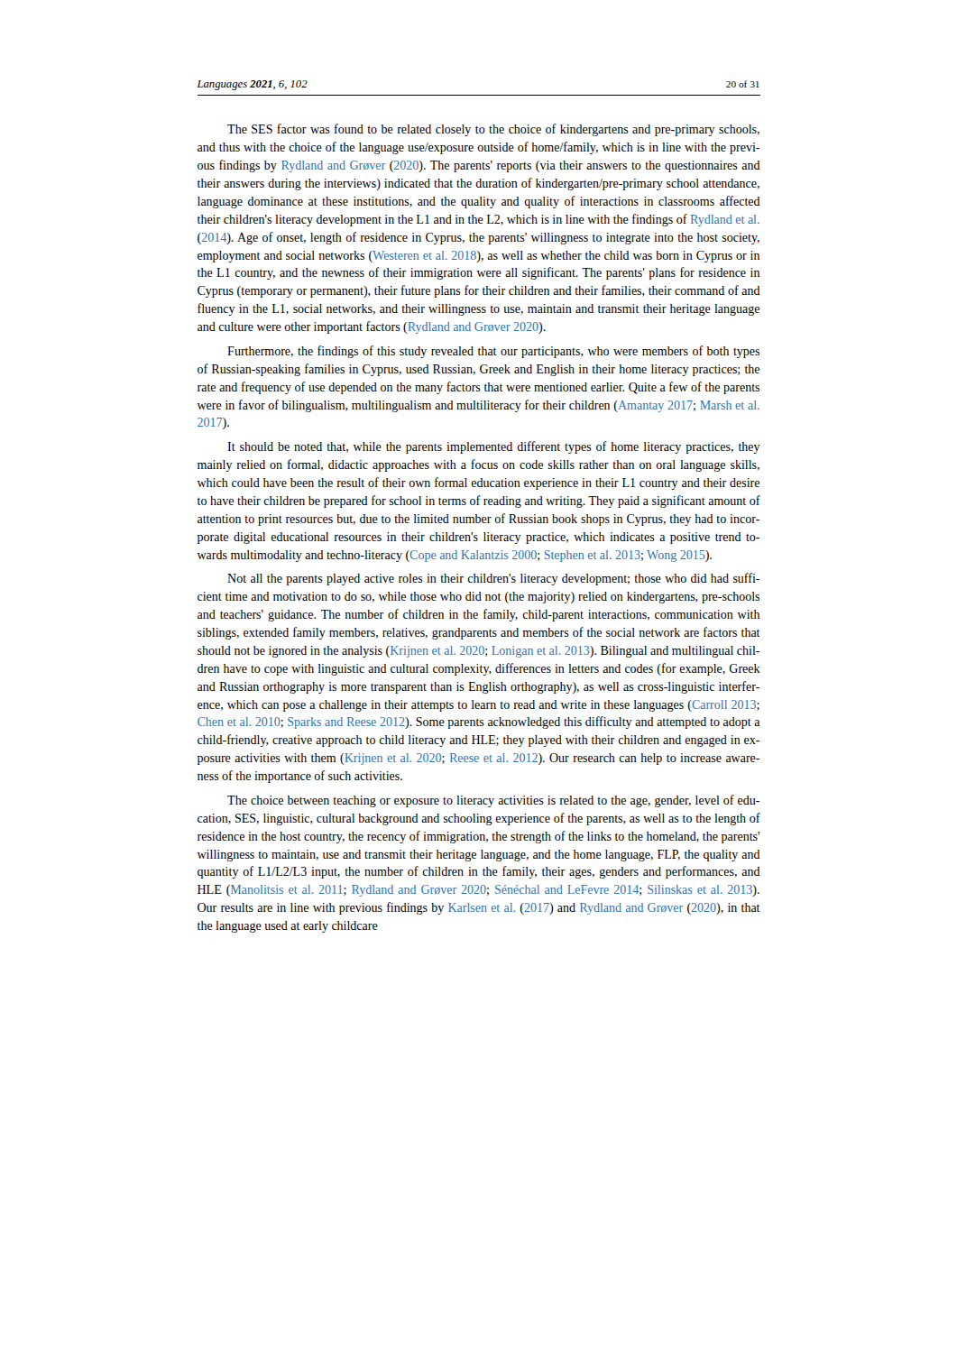Languages 2021, 6, 102 20 of 31
The SES factor was found to be related closely to the choice of kindergartens and pre-primary schools, and thus with the choice of the language use/exposure outside of home/family, which is in line with the previous findings by Rydland and Grøver (2020). The parents' reports (via their answers to the questionnaires and their answers during the interviews) indicated that the duration of kindergarten/pre-primary school attendance, language dominance at these institutions, and the quality and quality of interactions in classrooms affected their children's literacy development in the L1 and in the L2, which is in line with the findings of Rydland et al. (2014). Age of onset, length of residence in Cyprus, the parents' willingness to integrate into the host society, employment and social networks (Westeren et al. 2018), as well as whether the child was born in Cyprus or in the L1 country, and the newness of their immigration were all significant. The parents' plans for residence in Cyprus (temporary or permanent), their future plans for their children and their families, their command of and fluency in the L1, social networks, and their willingness to use, maintain and transmit their heritage language and culture were other important factors (Rydland and Grøver 2020).
Furthermore, the findings of this study revealed that our participants, who were members of both types of Russian-speaking families in Cyprus, used Russian, Greek and English in their home literacy practices; the rate and frequency of use depended on the many factors that were mentioned earlier. Quite a few of the parents were in favor of bilingualism, multilingualism and multiliteracy for their children (Amantay 2017; Marsh et al. 2017).
It should be noted that, while the parents implemented different types of home literacy practices, they mainly relied on formal, didactic approaches with a focus on code skills rather than on oral language skills, which could have been the result of their own formal education experience in their L1 country and their desire to have their children be prepared for school in terms of reading and writing. They paid a significant amount of attention to print resources but, due to the limited number of Russian book shops in Cyprus, they had to incorporate digital educational resources in their children's literacy practice, which indicates a positive trend towards multimodality and techno-literacy (Cope and Kalantzis 2000; Stephen et al. 2013; Wong 2015).
Not all the parents played active roles in their children's literacy development; those who did had sufficient time and motivation to do so, while those who did not (the majority) relied on kindergartens, pre-schools and teachers' guidance. The number of children in the family, child-parent interactions, communication with siblings, extended family members, relatives, grandparents and members of the social network are factors that should not be ignored in the analysis (Krijnen et al. 2020; Lonigan et al. 2013). Bilingual and multilingual children have to cope with linguistic and cultural complexity, differences in letters and codes (for example, Greek and Russian orthography is more transparent than is English orthography), as well as cross-linguistic interference, which can pose a challenge in their attempts to learn to read and write in these languages (Carroll 2013; Chen et al. 2010; Sparks and Reese 2012). Some parents acknowledged this difficulty and attempted to adopt a child-friendly, creative approach to child literacy and HLE; they played with their children and engaged in exposure activities with them (Krijnen et al. 2020; Reese et al. 2012). Our research can help to increase awareness of the importance of such activities.
The choice between teaching or exposure to literacy activities is related to the age, gender, level of education, SES, linguistic, cultural background and schooling experience of the parents, as well as to the length of residence in the host country, the recency of immigration, the strength of the links to the homeland, the parents' willingness to maintain, use and transmit their heritage language, and the home language, FLP, the quality and quantity of L1/L2/L3 input, the number of children in the family, their ages, genders and performances, and HLE (Manolitsis et al. 2011; Rydland and Grøver 2020; Sénéchal and LeFevre 2014; Silinskas et al. 2013). Our results are in line with previous findings by Karlsen et al. (2017) and Rydland and Grøver (2020), in that the language used at early childcare